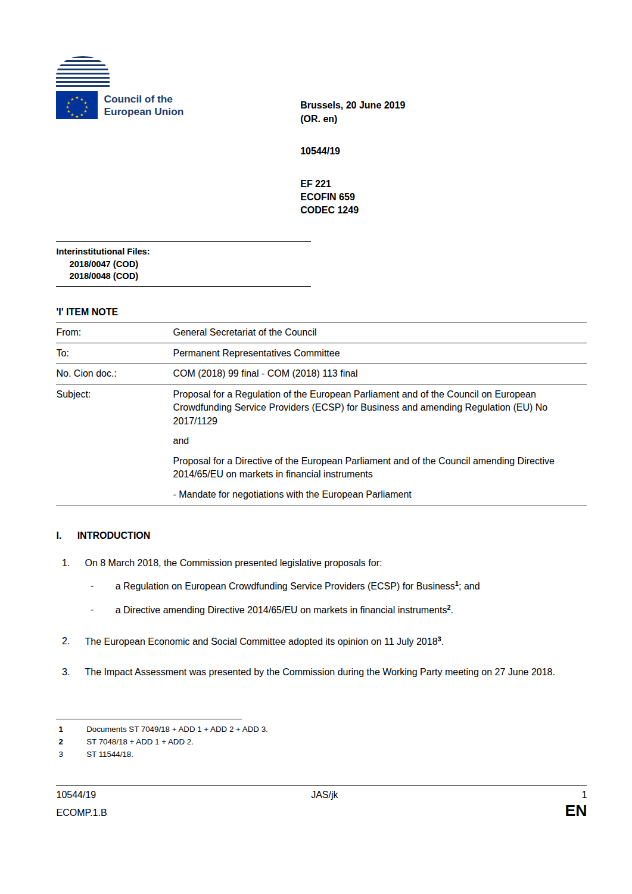★ ★ ★ ★ ★ ★ ★ ★ ★ ★ ★ ★
Council of the
European Union
Brussels, 20 June 2019
(OR. en)
10544/19
EF 221
ECOFIN 659
CODEC 1249
Interinstitutional Files:
2018/0047 (COD)
2018/0048 (COD)
'I' ITEM NOTE
| From: | General Secretariat of the Council |
| To: | Permanent Representatives Committee |
| No. Cion doc.: | COM (2018) 99 final - COM (2018) 113 final |
| Subject: | Proposal for a Regulation of the European Parliament and of the Council on European Crowdfunding Service Providers (ECSP) for Business and amending Regulation (EU) No 2017/1129 and Proposal for a Directive of the European Parliament and of the Council amending Directive 2014/65/EU on markets in financial instruments - Mandate for negotiations with the European Parliament |
I. INTRODUCTION
On 8 March 2018, the Commission presented legislative proposals for:
a Regulation on European Crowdfunding Service Providers (ECSP) for Business1; and
a Directive amending Directive 2014/65/EU on markets in financial instruments2.
The European Economic and Social Committee adopted its opinion on 11 July 20183.
The Impact Assessment was presented by the Commission during the Working Party meeting on 27 June 2018.
| 1 | Documents ST 7049/18 + ADD 1 + ADD 2 + ADD 3. |
| 2 | ST 7048/18 + ADD 1 + ADD 2. |
| 3 | ST 11544/18. |
10544/19 JAS/jk 1
ECOMP.1.B EN